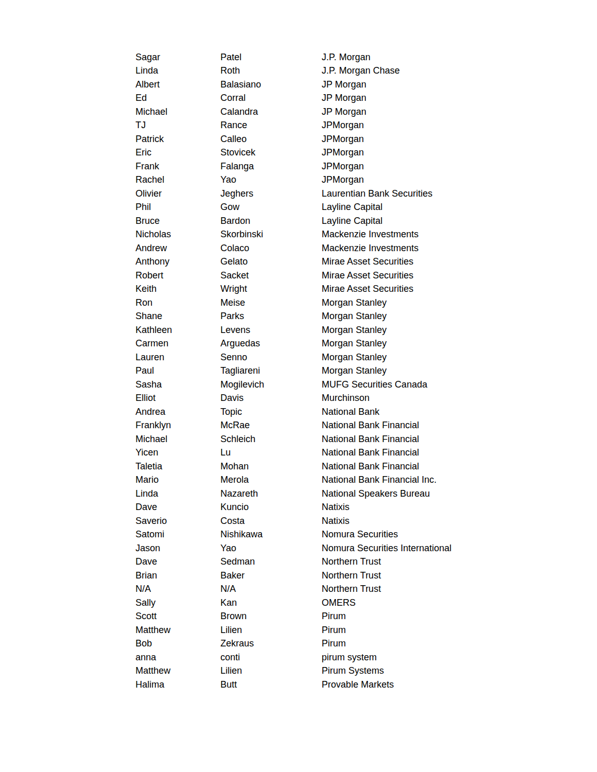| Sagar | Patel | J.P. Morgan |
| Linda | Roth | J.P. Morgan Chase |
| Albert | Balasiano | JP Morgan |
| Ed | Corral | JP Morgan |
| Michael | Calandra | JP Morgan |
| TJ | Rance | JPMorgan |
| Patrick | Calleo | JPMorgan |
| Eric | Stovicek | JPMorgan |
| Frank | Falanga | JPMorgan |
| Rachel | Yao | JPMorgan |
| Olivier | Jeghers | Laurentian Bank Securities |
| Phil | Gow | Layline Capital |
| Bruce | Bardon | Layline Capital |
| Nicholas | Skorbinski | Mackenzie Investments |
| Andrew | Colaco | Mackenzie Investments |
| Anthony | Gelato | Mirae Asset Securities |
| Robert | Sacket | Mirae Asset Securities |
| Keith | Wright | Mirae Asset Securities |
| Ron | Meise | Morgan Stanley |
| Shane | Parks | Morgan Stanley |
| Kathleen | Levens | Morgan Stanley |
| Carmen | Arguedas | Morgan Stanley |
| Lauren | Senno | Morgan Stanley |
| Paul | Tagliareni | Morgan Stanley |
| Sasha | Mogilevich | MUFG Securities Canada |
| Elliot | Davis | Murchinson |
| Andrea | Topic | National Bank |
| Franklyn | McRae | National Bank Financial |
| Michael | Schleich | National Bank Financial |
| Yicen | Lu | National Bank Financial |
| Taletia | Mohan | National Bank Financial |
| Mario | Merola | National Bank Financial Inc. |
| Linda | Nazareth | National Speakers Bureau |
| Dave | Kuncio | Natixis |
| Saverio | Costa | Natixis |
| Satomi | Nishikawa | Nomura Securities |
| Jason | Yao | Nomura Securities International |
| Dave | Sedman | Northern Trust |
| Brian | Baker | Northern Trust |
| N/A | N/A | Northern Trust |
| Sally | Kan | OMERS |
| Scott | Brown | Pirum |
| Matthew | Lilien | Pirum |
| Bob | Zekraus | Pirum |
| anna | conti | pirum system |
| Matthew | Lilien | Pirum Systems |
| Halima | Butt | Provable Markets |